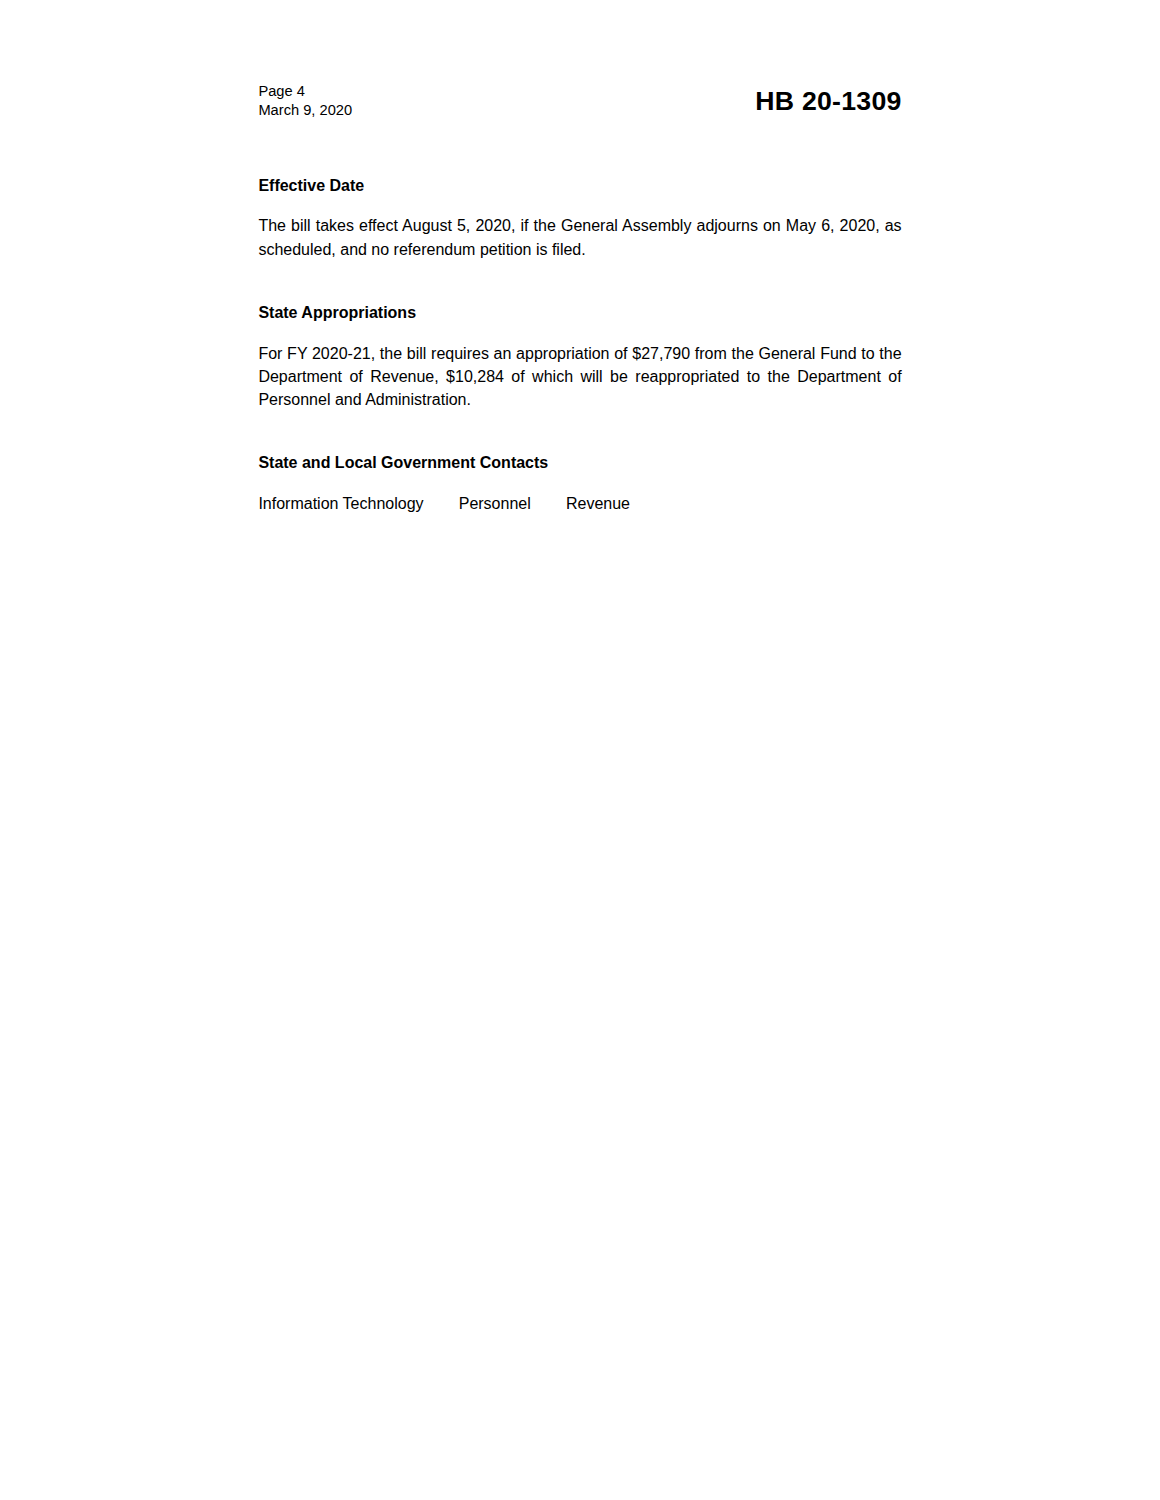Page 4
March 9, 2020
HB 20-1309
Effective Date
The bill takes effect August 5, 2020, if the General Assembly adjourns on May 6, 2020, as scheduled, and no referendum petition is filed.
State Appropriations
For FY 2020-21, the bill requires an appropriation of $27,790 from the General Fund to the Department of Revenue, $10,284 of which will be reappropriated to the Department of Personnel and Administration.
State and Local Government Contacts
Information Technology Personnel Revenue